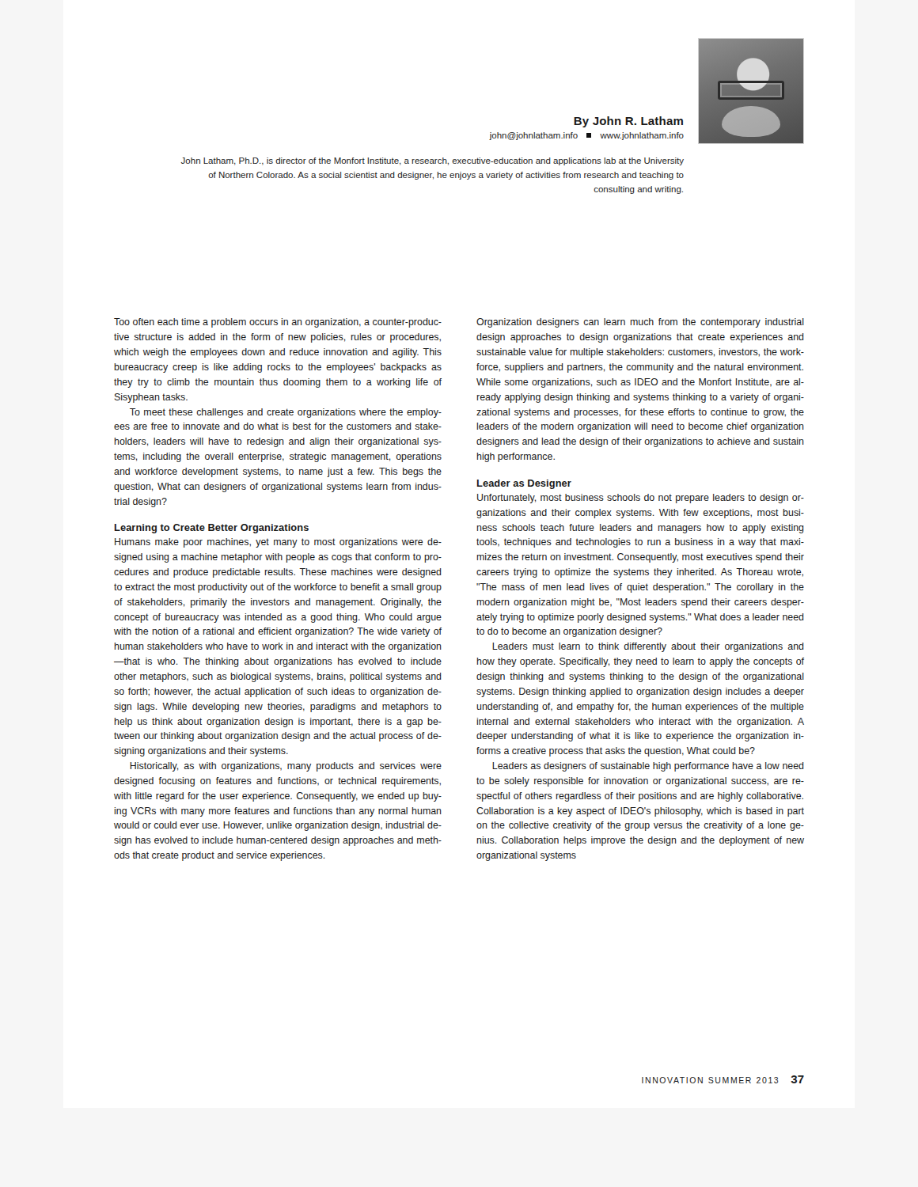By John R. Latham
john@johnlatham.info www.johnlatham.info
John Latham, Ph.D., is director of the Monfort Institute, a research, executive-education and applications lab at the University of Northern Colorado. As a social scientist and designer, he enjoys a variety of activities from research and teaching to consulting and writing.
Too often each time a problem occurs in an organization, a counter-productive structure is added in the form of new policies, rules or procedures, which weigh the employees down and reduce innovation and agility. This bureaucracy creep is like adding rocks to the employees' backpacks as they try to climb the mountain thus dooming them to a working life of Sisyphean tasks.
To meet these challenges and create organizations where the employees are free to innovate and do what is best for the customers and stakeholders, leaders will have to redesign and align their organizational systems, including the overall enterprise, strategic management, operations and workforce development systems, to name just a few. This begs the question, What can designers of organizational systems learn from industrial design?
Learning to Create Better Organizations
Humans make poor machines, yet many to most organizations were designed using a machine metaphor with people as cogs that conform to procedures and produce predictable results. These machines were designed to extract the most productivity out of the workforce to benefit a small group of stakeholders, primarily the investors and management. Originally, the concept of bureaucracy was intended as a good thing. Who could argue with the notion of a rational and efficient organization? The wide variety of human stakeholders who have to work in and interact with the organization—that is who. The thinking about organizations has evolved to include other metaphors, such as biological systems, brains, political systems and so forth; however, the actual application of such ideas to organization design lags. While developing new theories, paradigms and metaphors to help us think about organization design is important, there is a gap between our thinking about organization design and the actual process of designing organizations and their systems.
Historically, as with organizations, many products and services were designed focusing on features and functions, or technical requirements, with little regard for the user experience. Consequently, we ended up buying VCRs with many more features and functions than any normal human would or could ever use. However, unlike organization design, industrial design has evolved to include human-centered design approaches and methods that create product and service experiences.
Organization designers can learn much from the contemporary industrial design approaches to design organizations that create experiences and sustainable value for multiple stakeholders: customers, investors, the workforce, suppliers and partners, the community and the natural environment. While some organizations, such as IDEO and the Monfort Institute, are already applying design thinking and systems thinking to a variety of organizational systems and processes, for these efforts to continue to grow, the leaders of the modern organization will need to become chief organization designers and lead the design of their organizations to achieve and sustain high performance.
Leader as Designer
Unfortunately, most business schools do not prepare leaders to design organizations and their complex systems. With few exceptions, most business schools teach future leaders and managers how to apply existing tools, techniques and technologies to run a business in a way that maximizes the return on investment. Consequently, most executives spend their careers trying to optimize the systems they inherited. As Thoreau wrote, "The mass of men lead lives of quiet desperation." The corollary in the modern organization might be, "Most leaders spend their careers desperately trying to optimize poorly designed systems." What does a leader need to do to become an organization designer?
Leaders must learn to think differently about their organizations and how they operate. Specifically, they need to learn to apply the concepts of design thinking and systems thinking to the design of the organizational systems. Design thinking applied to organization design includes a deeper understanding of, and empathy for, the human experiences of the multiple internal and external stakeholders who interact with the organization. A deeper understanding of what it is like to experience the organization informs a creative process that asks the question, What could be?
Leaders as designers of sustainable high performance have a low need to be solely responsible for innovation or organizational success, are respectful of others regardless of their positions and are highly collaborative. Collaboration is a key aspect of IDEO's philosophy, which is based in part on the collective creativity of the group versus the creativity of a lone genius. Collaboration helps improve the design and the deployment of new organizational systems
INNOVATION SUMMER 2013 37